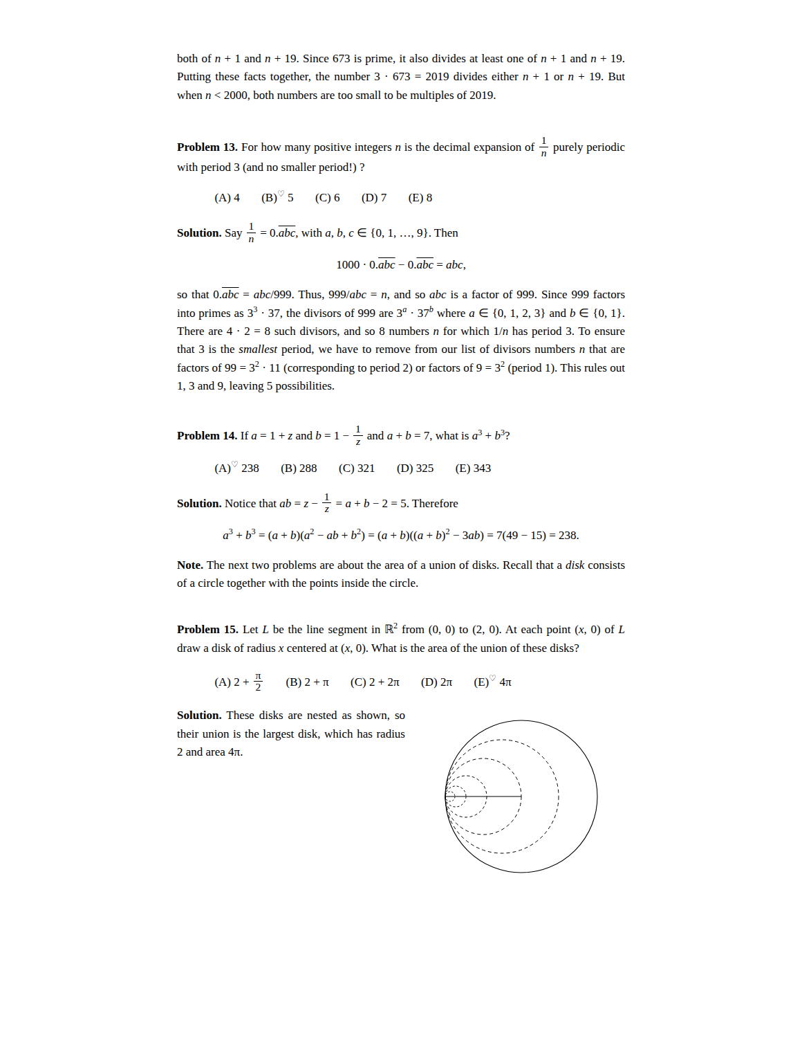both of n + 1 and n + 19. Since 673 is prime, it also divides at least one of n + 1 and n + 19. Putting these facts together, the number 3 · 673 = 2019 divides either n + 1 or n + 19. But when n < 2000, both numbers are too small to be multiples of 2019.
Problem 13. For how many positive integers n is the decimal expansion of 1 n purely periodic with period 3 (and no smaller period!) ?
(A) 4 (B)♡ 5 (C) 6 (D) 7 (E) 8
Solution. Say 1 n = 0.abc, with a, b, c ∈ {0, 1, …, 9}. Then
1000 · 0.abc − 0.abc = abc,
so that 0.abc = abc/999. Thus, 999/abc = n, and so abc is a factor of 999. Since 999 factors into primes as 33 · 37, the divisors of 999 are 3a · 37b where a ∈ {0, 1, 2, 3} and b ∈ {0, 1}. There are 4 · 2 = 8 such divisors, and so 8 numbers n for which 1/n has period 3. To ensure that 3 is the smallest period, we have to remove from our list of divisors numbers n that are factors of 99 = 32 · 11 (corresponding to period 2) or factors of 9 = 32 (period 1). This rules out 1, 3 and 9, leaving 5 possibilities.
Problem 14. If a = 1 + z and b = 1 − 1 z and a + b = 7, what is a3 + b3?
(A)♡ 238 (B) 288 (C) 321 (D) 325 (E) 343
Solution. Notice that ab = z − 1 z = a + b − 2 = 5. Therefore
a3 + b3 = (a + b)(a2 − ab + b2) = (a + b)((a + b)2 − 3ab) = 7(49 − 15) = 238.
Note. The next two problems are about the area of a union of disks. Recall that a disk consists of a circle together with the points inside the circle.
Problem 15. Let L be the line segment in ℝ2 from (0, 0) to (2, 0). At each point (x, 0) of L draw a disk of radius x centered at (x, 0). What is the area of the union of these disks?
(A) 2 + π 2 (B) 2 + π (C) 2 + 2π (D) 2π (E)♡ 4π
Solution. These disks are nested as shown, so their union is the largest disk, which has radius 2 and area 4π.